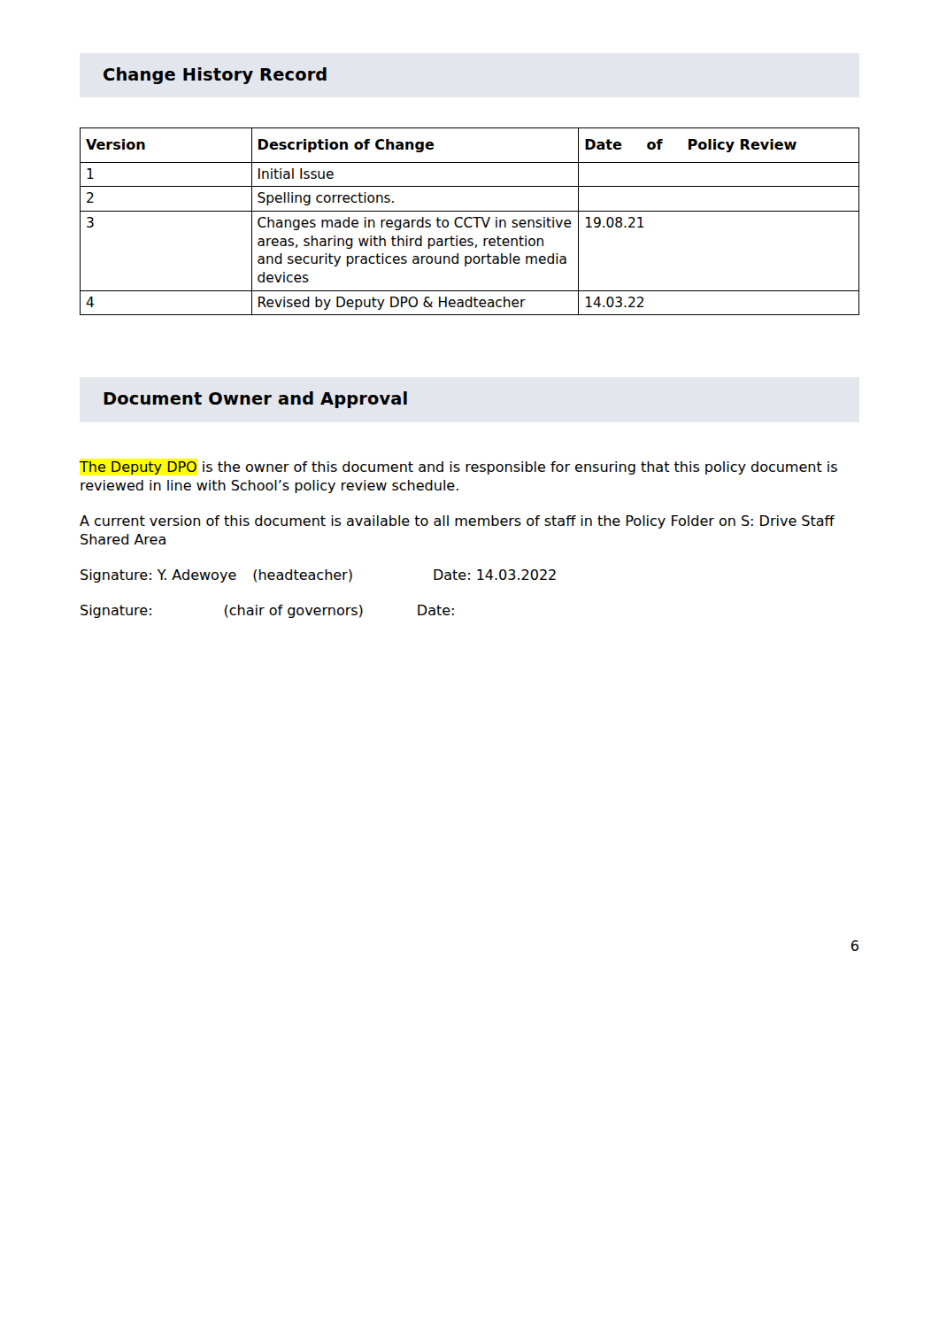Change History Record
| Version | Description of Change | Date of Policy Review |
| --- | --- | --- |
| 1 | Initial Issue | |
| 2 | Spelling corrections. | |
| 3 | Changes made in regards to CCTV in sensitive areas, sharing with third parties, retention and security practices around portable media devices | 19.08.21 |
| 4 | Revised by Deputy DPO & Headteacher | 14.03.22 |
Document Owner and Approval
The Deputy DPO is the owner of this document and is responsible for ensuring that this policy document is reviewed in line with School’s policy review schedule.
A current version of this document is available to all members of staff in the Policy Folder on S: Drive Staff Shared Area
Signature: Y. Adewoye(headteacher) Date: 14.03.2022
Signature:(chair of governors) Date:
6